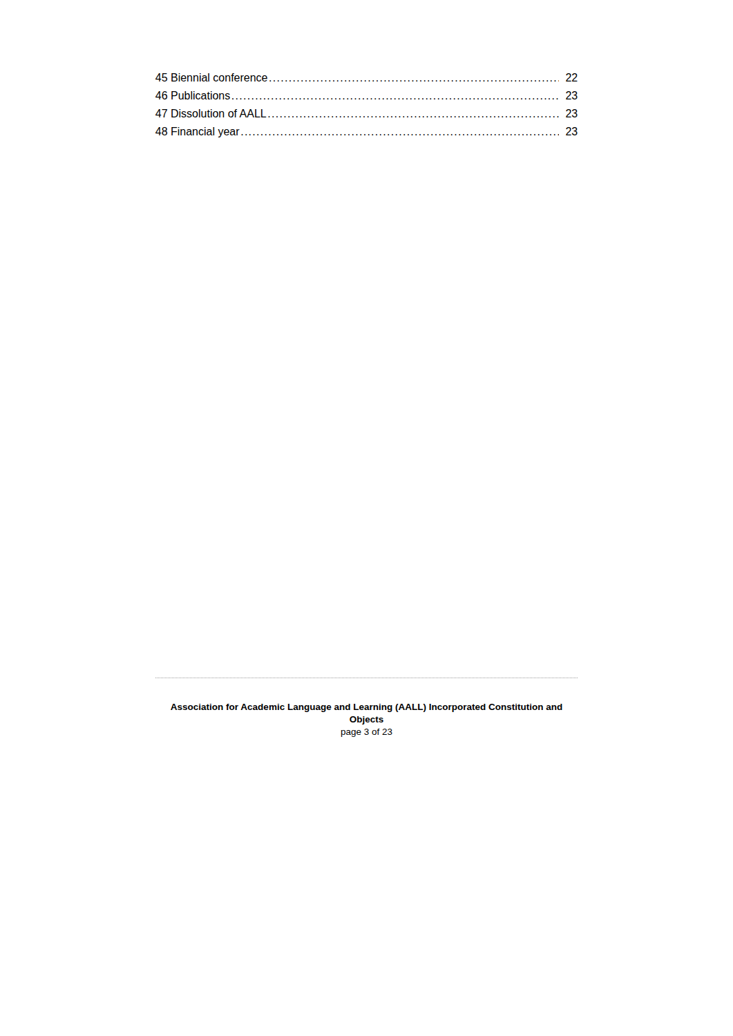45 Biennial conference .................................................................................................. 22
46 Publications .................................................................................................. 23
47 Dissolution of AALL .................................................................................................. 23
48 Financial year .................................................................................................. 23
Association for Academic Language and Learning (AALL) Incorporated Constitution and Objects
page 3 of 23